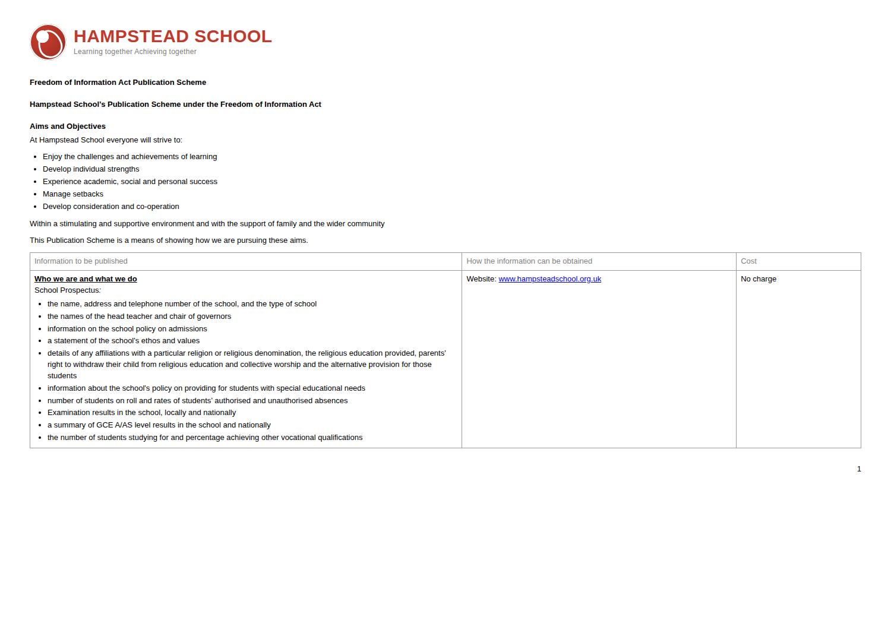HAMPSTEAD SCHOOL
Learning together Achieving together
Freedom of Information Act Publication Scheme
Hampstead School’s Publication Scheme under the Freedom of Information Act
Aims and Objectives
At Hampstead School everyone will strive to:
Enjoy the challenges and achievements of learning
Develop individual strengths
Experience academic, social and personal success
Manage setbacks
Develop consideration and co-operation
Within a stimulating and supportive environment and with the support of family and the wider community
This Publication Scheme is a means of showing how we are pursuing these aims.
| Information to be published | How the information can be obtained | Cost |
| --- | --- | --- |
| Who we are and what we do School Prospectus : the name, address and telephone number of the school, and the type of school the names of the head teacher and chair of governors information on the school policy on admissions a statement of the school's ethos and values details of any affiliations with a particular religion or religious denomination, the religious education provided, parents' right to withdraw their child from religious education and collective worship and the alternative provision for those students information about the school's policy on providing for students with special educational needs number of students on roll and rates of students’ authorised and unauthorised absences Examination results in the school, locally and nationally a summary of GCE A/AS level results in the school and nationally the number of students studying for and percentage achieving other vocational qualifications | Website: www.hampsteadschool.org.uk | No charge |
1